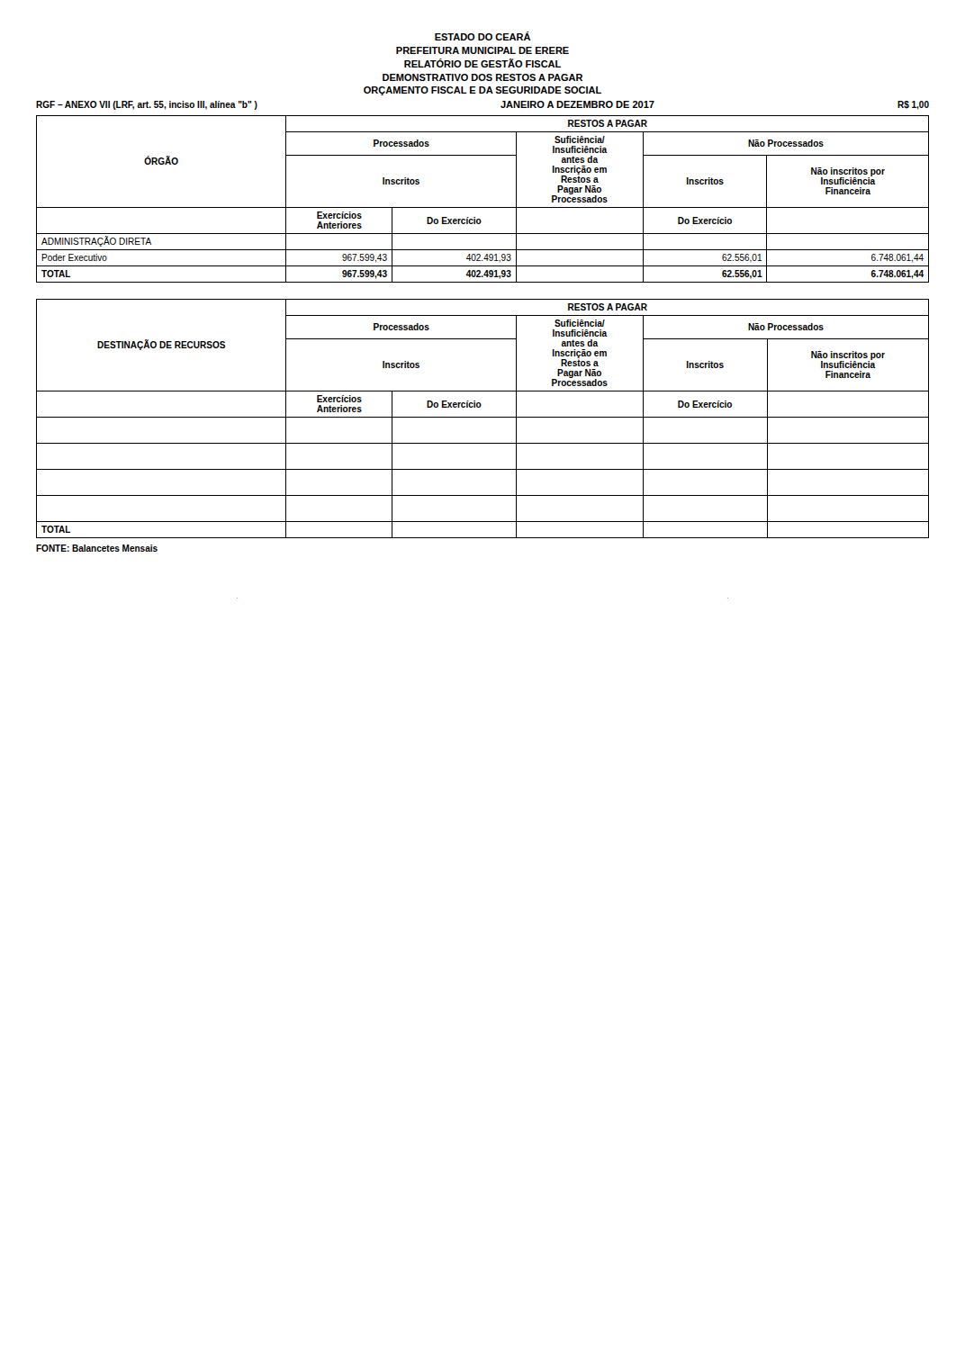ESTADO DO CEARÁ
PREFEITURA MUNICIPAL DE ERERE
RELATÓRIO DE GESTÃO FISCAL
DEMONSTRATIVO DOS RESTOS A PAGAR
ORÇAMENTO FISCAL E DA SEGURIDADE SOCIAL
RGF – ANEXO VII (LRF, art. 55, inciso III, alínea "b" )
JANEIRO A DEZEMBRO DE 2017
R$ 1,00
| ÓRGÃO | RESTOS A PAGAR |
| --- | --- |
| Processados | Suficiência/ Insuficiência antes da Inscrição em Restos a Pagar Não Processados | Não Processados |
| Inscritos | Inscritos | Não inscritos por Insuficiência Financeira |
| | Exercícios Anteriores | Do Exercício | | Do Exercício | |
| ADMINISTRAÇÃO DIRETA | | | | | |
| Poder Executivo | 967.599,43 | 402.491,93 | | 62.556,01 | 6.748.061,44 |
| TOTAL | 967.599,43 | 402.491,93 | | 62.556,01 | 6.748.061,44 |
| DESTINAÇÃO DE RECURSOS | RESTOS A PAGAR |
| --- | --- |
| Processados | Suficiência/ Insuficiência antes da Inscrição em Restos a Pagar Não Processados | Não Processados |
| Inscritos | Inscritos | Não inscritos por Insuficiência Financeira |
| | Exercícios Anteriores | Do Exercício | | Do Exercício | |
| TOTAL | | | | | |
FONTE: Balancetes Mensais